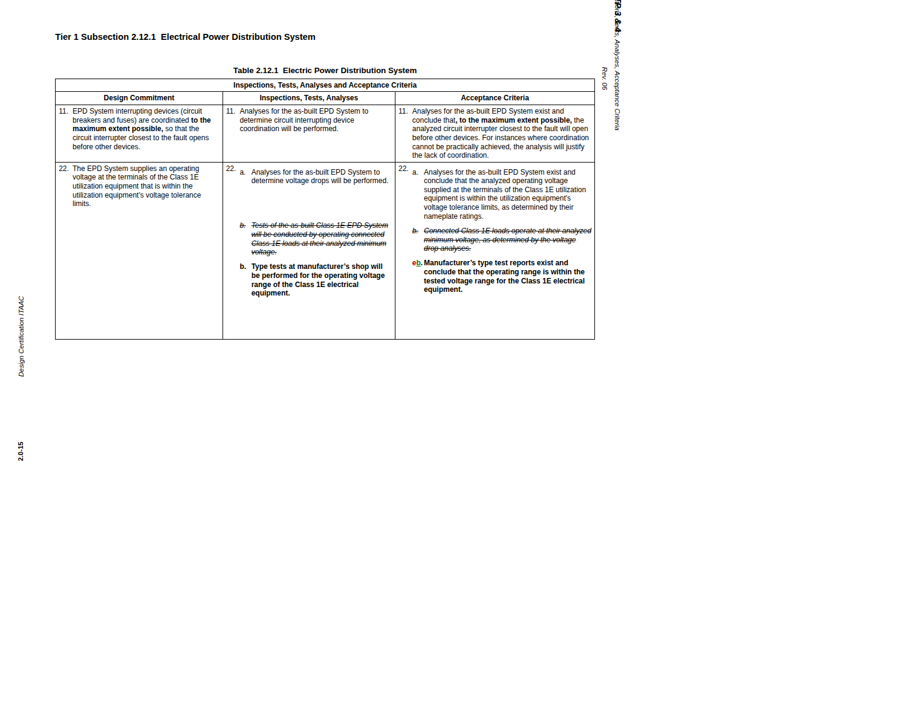Design Certification ITAAC
STP 3 & 4
Rev. 06
Inspections, Tests, Analyses, Acceptance Criteria
2.0-15
Tier 1 Subsection 2.12.1 Electrical Power Distribution System
Table 2.12.1 Electric Power Distribution System
| Inspections, Tests, Analyses and Acceptance Criteria |
| --- |
| Design Commitment | Inspections, Tests, Analyses | Acceptance Criteria |
| 11. EPD System interrupting devices (circuit breakers and fuses) are coordinated to the maximum extent possible, so that the circuit interrupter closest to the fault opens before other devices. | 11. Analyses for the as-built EPD System to determine circuit interrupting device coordination will be performed. | 11. Analyses for the as-built EPD System exist and conclude that , to the maximum extent possible, the analyzed circuit interrupter closest to the fault will open before other devices. For instances where coordination cannot be practically achieved, the analysis will justify the lack of coordination. |
| 22. The EPD System supplies an operating voltage at the terminals of the Class 1E utilization equipment that is within the utilization equipment's voltage tolerance limits. | 22. a. Analyses for the as-built EPD System to determine voltage drops will be performed. b. Tests of the as-built Class 1E EPD System will be conducted by operating connected Class 1E loads at their analyzed minimum voltage. b. Type tests at manufacturer’s shop will be performed for the operating voltage range of the Class 1E electrical equipment. | 22. a. Analyses for the as-built EPD System exist and conclude that the analyzed operating voltage supplied at the terminals of the Class 1E utilization equipment is within the utilization equipment's voltage tolerance limits, as determined by their nameplate ratings. b. Connected Class 1E loads operate at their analyzed minimum voltage, as determined by the voltage drop analyses. e b . Manufacturer’s type test reports exist and conclude that the operating range is within the tested voltage range for the Class 1E electrical equipment. |